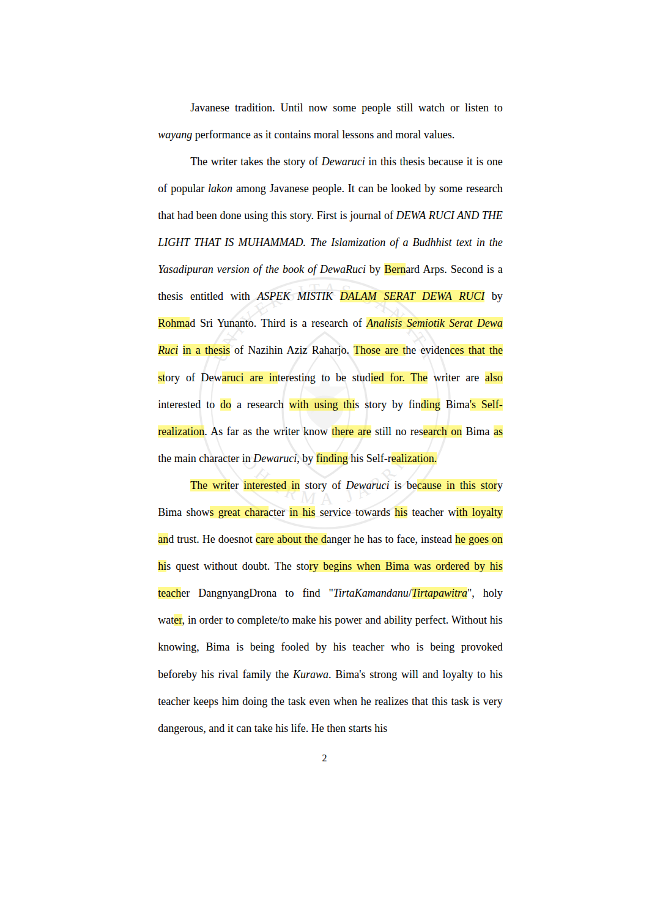UNIVERSITAS SANATA DHARMA JAPRI
Javanese tradition. Until now some people still watch or listen to wayang performance as it contains moral lessons and moral values.
The writer takes the story of Dewaruci in this thesis because it is one of popular lakon among Javanese people. It can be looked by some research that had been done using this story. First is journal of DEWA RUCI AND THE LIGHT THAT IS MUHAMMAD. The Islamization of a Budhhist text in the Yasadipuran version of the book of DewaRuci by Bernard Arps. Second is a thesis entitled with ASPEK MISTIK DALAM SERAT DEWA RUCI by Rohmad Sri Yunanto. Third is a research of Analisis Semiotik Serat Dewa Ruci in a thesis of Nazihin Aziz Raharjo. Those are the evidences that the story of Dewaruci are interesting to be studied for. The writer are also interested to do a research with using this story by finding Bima's Self-realization. As far as the writer know there are still no research on Bima as the main character in Dewaruci, by finding his Self-realization.
The writer interested in story of Dewaruci is because in this story Bima shows great character in his service towards his teacher with loyalty and trust. He doesnot care about the danger he has to face, instead he goes on his quest without doubt. The story begins when Bima was ordered by his teacher DangnyangDrona to find "TirtaKamandanu/Tirtapawitra", holy water, in order to complete/to make his power and ability perfect. Without his knowing, Bima is being fooled by his teacher who is being provoked beforeby his rival family the Kurawa. Bima's strong will and loyalty to his teacher keeps him doing the task even when he realizes that this task is very dangerous, and it can take his life. He then starts his
2